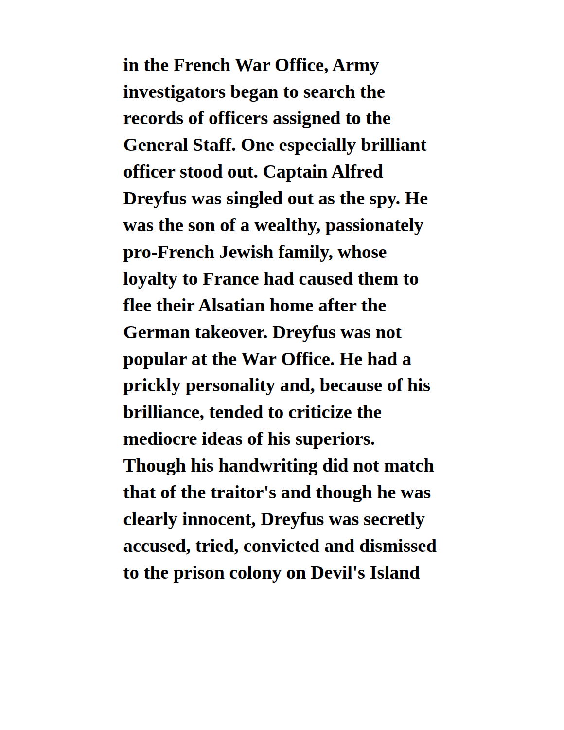in the French War Office, Army investigators began to search the records of officers assigned to the General Staff. One especially brilliant officer stood out. Captain Alfred Dreyfus was singled out as the spy. He was the son of a wealthy, passionately pro-French Jewish family, whose loyalty to France had caused them to flee their Alsatian home after the German takeover. Dreyfus was not popular at the War Office. He had a prickly personality and, because of his brilliance, tended to criticize the mediocre ideas of his superiors. Though his handwriting did not match that of the traitor's and though he was clearly innocent, Dreyfus was secretly accused, tried, convicted and dismissed to the prison colony on Devil's Island